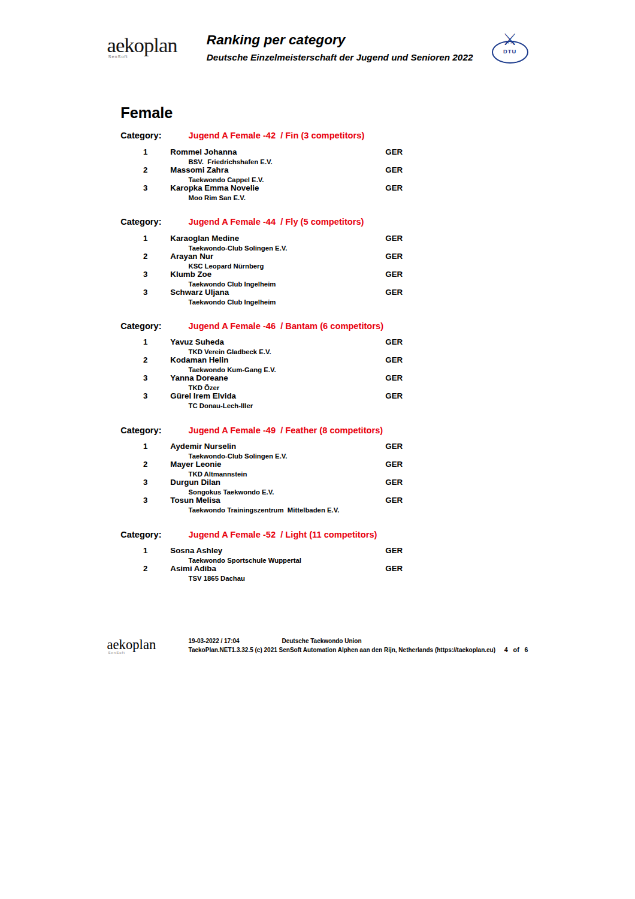aekoplan
SenSoft
Ranking per category
Deutsche Einzelmeisterschaft der Jugend und Senioren 2022
⚔
DTU
Female
Category:
Jugend A Female -42 / Fin (3 competitors)
| 1 | Rommel Johanna BSV. Friedrichshafen E.V. | GER |
| 2 | Massomi Zahra Taekwondo Cappel E.V. | GER |
| 3 | Karopka Emma Novelie Moo Rim San E.V. | GER |
Category:
Jugend A Female -44 / Fly (5 competitors)
| 1 | Karaoglan Medine Taekwondo-Club Solingen E.V. | GER |
| 2 | Arayan Nur KSC Leopard Nürnberg | GER |
| 3 | Klumb Zoe Taekwondo Club Ingelheim | GER |
| 3 | Schwarz Uljana Taekwondo Club Ingelheim | GER |
Category:
Jugend A Female -46 / Bantam (6 competitors)
| 1 | Yavuz Suheda TKD Verein Gladbeck E.V. | GER |
| 2 | Kodaman Helin Taekwondo Kum-Gang E.V. | GER |
| 3 | Yanna Doreane TKD Özer | GER |
| 3 | Gürel Irem Elvida TC Donau-Lech-Iller | GER |
Category:
Jugend A Female -49 / Feather (8 competitors)
| 1 | Aydemir Nurselin Taekwondo-Club Solingen E.V. | GER |
| 2 | Mayer Leonie TKD Altmannstein | GER |
| 3 | Durgun Dilan Songokus Taekwondo E.V. | GER |
| 3 | Tosun Melisa Taekwondo Trainingszentrum Mittelbaden E.V. | GER |
Category:
Jugend A Female -52 / Light (11 competitors)
| 1 | Sosna Ashley Taekwondo Sportschule Wuppertal | GER |
| 2 | Asimi Adiba TSV 1865 Dachau | GER |
aekoplan
SenSoft
19-03-2022 / 17:04 Deutsche Taekwondo Union
TaekoPlan.NET1.3.32.5 (c) 2021 SenSoft Automation Alphen aan den Rijn, Netherlands (https://taekoplan.eu)
4 of 6